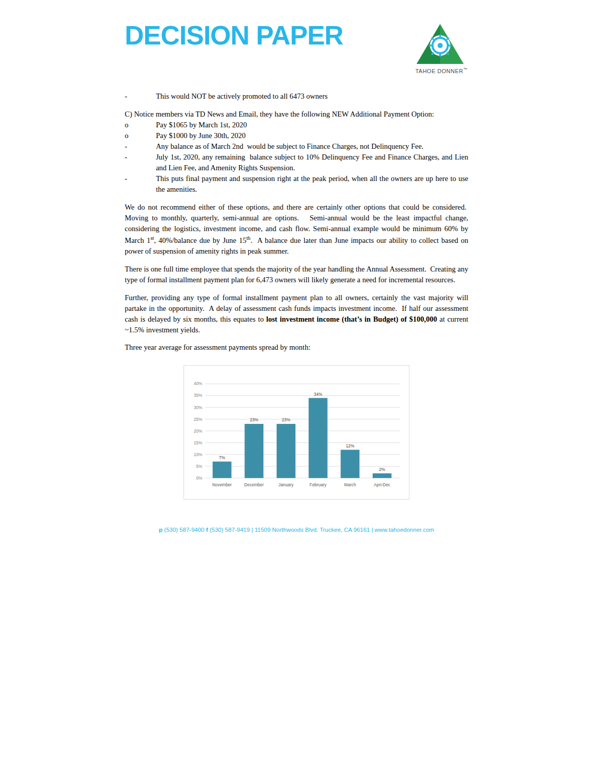DECISION PAPER
TAHOE DONNER™
-This would NOT be actively promoted to all 6473 owners
C) Notice members via TD News and Email, they have the following NEW Additional Payment Option:
oPay $1065 by March 1st, 2020
oPay $1000 by June 30th, 2020
-Any balance as of March 2nd would be subject to Finance Charges, not Delinquency Fee.
-July 1st, 2020, any remaining balance subject to 10% Delinquency Fee and Finance Charges, and Lien and Lien Fee, and Amenity Rights Suspension.
-This puts final payment and suspension right at the peak period, when all the owners are up here to use the amenities.
We do not recommend either of these options, and there are certainly other options that could be considered. Moving to monthly, quarterly, semi-annual are options. Semi-annual would be the least impactful change, considering the logistics, investment income, and cash flow. Semi-annual example would be minimum 60% by March 1st, 40%/balance due by June 15th. A balance due later than June impacts our ability to collect based on power of suspension of amenity rights in peak summer.
There is one full time employee that spends the majority of the year handling the Annual Assessment. Creating any type of formal installment payment plan for 6,473 owners will likely generate a need for incremental resources.
Further, providing any type of formal installment payment plan to all owners, certainly the vast majority will partake in the opportunity. A delay of assessment cash funds impacts investment income. If half our assessment cash is delayed by six months, this equates to lost investment income (that’s in Budget) of $100,000 at current ~1.5% investment yields.
Three year average for assessment payments spread by month:
40% 35% 30% 25% 20% 15% 10% 5% 0% 7% 23% 23% 34% 12% 2% November December January February March Apri-Dec
p (530) 587-9400 f (530) 587-9419 | 11509 Northwoods Blvd. Truckee, CA 96161 | www.tahoedonner.com